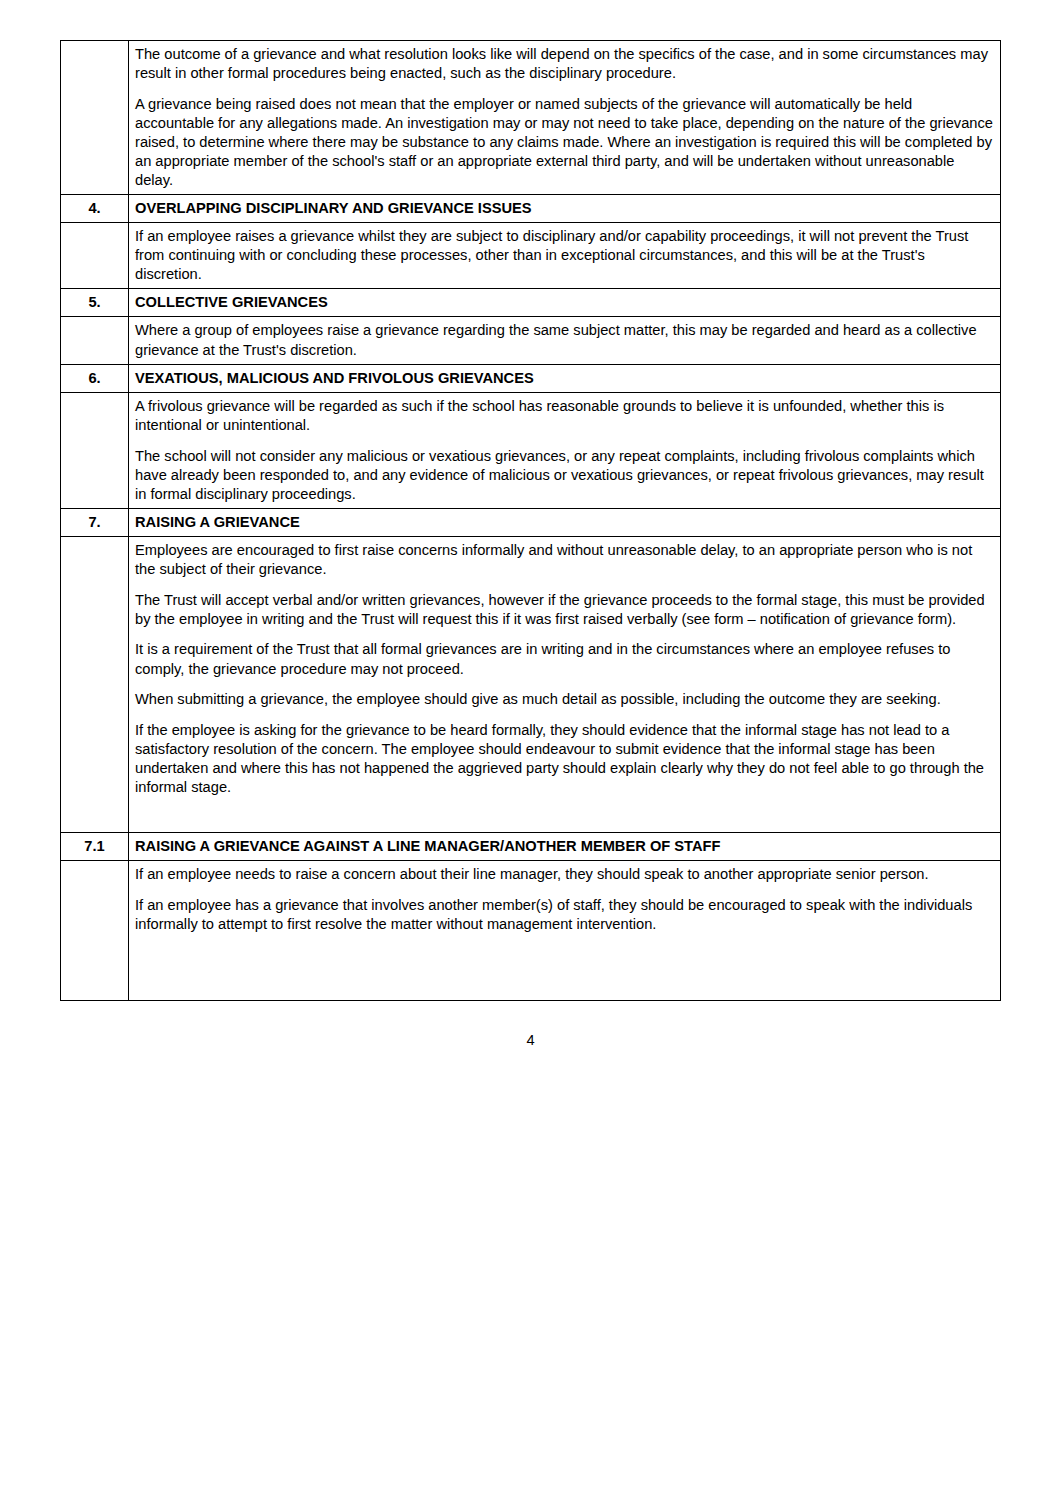| | The outcome of a grievance and what resolution looks like will depend on the specifics of the case, and in some circumstances may result in other formal procedures being enacted, such as the disciplinary procedure. A grievance being raised does not mean that the employer or named subjects of the grievance will automatically be held accountable for any allegations made. An investigation may or may not need to take place, depending on the nature of the grievance raised, to determine where there may be substance to any claims made. Where an investigation is required this will be completed by an appropriate member of the school's staff or an appropriate external third party, and will be undertaken without unreasonable delay. |
| 4. | OVERLAPPING DISCIPLINARY AND GRIEVANCE ISSUES |
| | If an employee raises a grievance whilst they are subject to disciplinary and/or capability proceedings, it will not prevent the Trust from continuing with or concluding these processes, other than in exceptional circumstances, and this will be at the Trust's discretion. |
| 5. | COLLECTIVE GRIEVANCES |
| | Where a group of employees raise a grievance regarding the same subject matter, this may be regarded and heard as a collective grievance at the Trust's discretion. |
| 6. | VEXATIOUS, MALICIOUS AND FRIVOLOUS GRIEVANCES |
| | A frivolous grievance will be regarded as such if the school has reasonable grounds to believe it is unfounded, whether this is intentional or unintentional. The school will not consider any malicious or vexatious grievances, or any repeat complaints, including frivolous complaints which have already been responded to, and any evidence of malicious or vexatious grievances, or repeat frivolous grievances, may result in formal disciplinary proceedings. |
| 7. | RAISING A GRIEVANCE |
| | Employees are encouraged to first raise concerns informally and without unreasonable delay, to an appropriate person who is not the subject of their grievance. The Trust will accept verbal and/or written grievances, however if the grievance proceeds to the formal stage, this must be provided by the employee in writing and the Trust will request this if it was first raised verbally (see form – notification of grievance form). It is a requirement of the Trust that all formal grievances are in writing and in the circumstances where an employee refuses to comply, the grievance procedure may not proceed. When submitting a grievance, the employee should give as much detail as possible, including the outcome they are seeking. If the employee is asking for the grievance to be heard formally, they should evidence that the informal stage has not lead to a satisfactory resolution of the concern. The employee should endeavour to submit evidence that the informal stage has been undertaken and where this has not happened the aggrieved party should explain clearly why they do not feel able to go through the informal stage. |
| 7.1 | RAISING A GRIEVANCE AGAINST A LINE MANAGER/ANOTHER MEMBER OF STAFF |
| | If an employee needs to raise a concern about their line manager, they should speak to another appropriate senior person. If an employee has a grievance that involves another member(s) of staff, they should be encouraged to speak with the individuals informally to attempt to first resolve the matter without management intervention. |
4